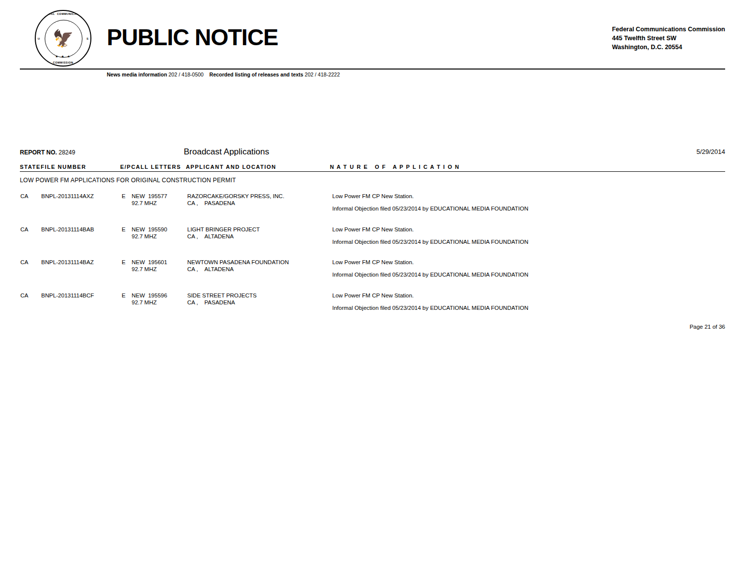FEDERAL COMMUNICATIONS
U
S
COMMISSION
🦅
★ ★ ★
PUBLIC NOTICE
Federal Communications Commission
445 Twelfth Street SW
Washington, D.C. 20554
News media information 202 / 418-0500 Recorded listing of releases and texts 202 / 418-2222
REPORT NO. 28249
Broadcast Applications
5/29/2014
| STATE | FILE NUMBER | E/P | CALL LETTERS | APPLICANT AND LOCATION | N A T U R E O F A P P L I C A T I O N |
| --- | --- | --- | --- | --- | --- |
LOW POWER FM APPLICATIONS FOR ORIGINAL CONSTRUCTION PERMIT
| CA | BNPL-20131114AXZ | E | NEW 195577 92.7 MHZ | RAZORCAKE/GORSKY PRESS, INC. CA , PASADENA | Low Power FM CP New Station. Informal Objection filed 05/23/2014 by EDUCATIONAL MEDIA FOUNDATION |
| CA | BNPL-20131114BAB | E | NEW 195590 92.7 MHZ | LIGHT BRINGER PROJECT CA , ALTADENA | Low Power FM CP New Station. Informal Objection filed 05/23/2014 by EDUCATIONAL MEDIA FOUNDATION |
| CA | BNPL-20131114BAZ | E | NEW 195601 92.7 MHZ | NEWTOWN PASADENA FOUNDATION CA , ALTADENA | Low Power FM CP New Station. Informal Objection filed 05/23/2014 by EDUCATIONAL MEDIA FOUNDATION |
| CA | BNPL-20131114BCF | E | NEW 195596 92.7 MHZ | SIDE STREET PROJECTS CA , PASADENA | Low Power FM CP New Station. Informal Objection filed 05/23/2014 by EDUCATIONAL MEDIA FOUNDATION |
Page 21 of 36